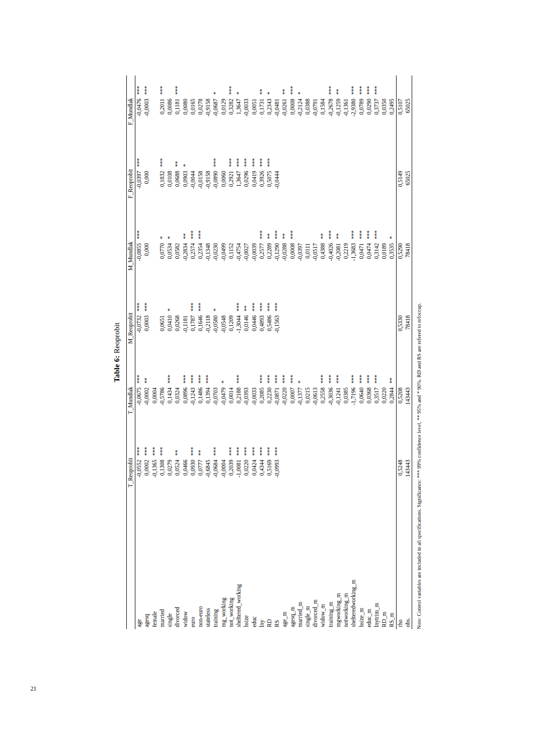Table 6: Reoprobit
| | T_Reoprobit | T_Mundlak | M_Reoprobit | M_Mundlak | F_Reoprobit | F_Mundlak |
| --- | --- | --- | --- | --- | --- | --- |
| age | -0,0552 | *** | -0,0675 | *** | -0,0732 | *** | -0,0855 | *** | -0,0397 | *** | -0,0476 | *** |
| agesq | 0,0002 | *** | -0,0002 | ** | 0,0003 | *** | 0,000 | | 0,000 | | -0,0003 | *** |
| female | -0,1365 | *** | 0,0004 | | | | | | | | | |
| married | 0,1308 | *** | -0,5786 | | 0,0651 | | 0,0770 | * | 0,1832 | *** | 0,2011 | *** |
| single | 0,0279 | | 0,1434 | *** | 0,0410 | * | 0,0534 | * | 0,0108 | | 0,0086 | |
| divorced | 0,0524 | ** | 0,0324 | | 0,0268 | | 0,0582 | | 0,0688 | ** | 0,1181 | *** |
| widow | 0,0466 | | 0,0896 | *** | -0,1181 | | -0,2834 | ** | 0,0903 | * | 0,0080 | |
| euro | 0,0930 | *** | -0,1243 | *** | 0,1787 | *** | 0,2574 | *** | -0,0044 | | 0,0165 | |
| non-euro | 0,0777 | ** | 0,1486 | *** | 0,1646 | *** | 0,2354 | *** | -0,0158 | | 0,0278 | |
| stateless | -0,6845 | | 0,1394 | *** | -0,2118 | | -0,1348 | | -0,9158 | | -0,9158 | |
| training | -0,0684 | *** | -0,0703 | | -0,0580 | * | -0,0230 | | -0,0890 | *** | -0,0687 | * |
| mg_working | -0,0004 | | -0,0479 | * | -0,0548 | | -0,0499 | | 0,0060 | | 0,0129 | |
| not_working | 0,2039 | *** | 0,0014 | | 0,1209 | | 0,1152 | | 0,2921 | *** | 0,3282 | *** |
| sheltered_working | -1,0081 | *** | 0,2188 | *** | -1,3044 | *** | -0,4754 | | 1,3647 | *** | 1,3647 | * |
| hsize | 0,0220 | *** | -0,0393 | | 0,0146 | ** | -0,0027 | | 0,0296 | *** | -0,0033 | |
| educ | 0,0424 | *** | -0,0033 | | 0,0446 | *** | -0,0039 | | 0,0419 | *** | 0,0051 | |
| lny | 0,4344 | *** | 0,2085 | *** | 0,4893 | *** | 0,2577 | *** | 0,3926 | *** | 0,1731 | ** |
| RD | 0,5169 | *** | 0,2230 | *** | 0,5486 | *** | 0,2289 | ** | 0,5075 | *** | 0,2343 | * |
| RS | -0,0993 | *** | -0,0871 | *** | -0,1563 | *** | -0,1290 | *** | -0,0444 | | -0,0481 | |
| age_m | | | -0,0220 | *** | | | -0,0288 | ** | | | -0,0261 | ** |
| agesq_m | | | 0,0007 | *** | | | 0,0008 | *** | | | 0,0008 | *** |
| married_m | | | -0,1377 | * | | | -0,0397 | | | | -0,2124 | * |
| single_m | | | 0,0215 | | | | 0,0111 | | | | 0,0388 | |
| divorced_m | | | -0,0613 | | | | -0,0517 | | | | -0,0791 | |
| widow_m | | | 0,2558 | *** | | | 0,4388 | ** | | | 0,1584 | |
| training_m | | | -0,3036 | *** | | | -0,4026 | *** | | | -0,2678 | *** |
| mgworking_m | | | -0,1241 | *** | | | -0,2081 | ** | | | -0,1259 | ** |
| notworking_m | | | 0,0385 | | | | 0,2219 | | | | -0,1361 | |
| shelteredworking_m | | | -1,7196 | *** | | | -1,3683 | *** | | | -2,9380 | *** |
| hsize_m | | | 0,0640 | *** | | | 0,0471 | *** | | | 0,0789 | *** |
| educ_m | | | 0,0368 | *** | | | 0,0474 | *** | | | 0,0290 | *** |
| lnytrim_m | | | 0,3517 | *** | | | 0,3142 | *** | | | 0,3737 | *** |
| RD_m | | | 0,0220 | | | | 0,0189 | | | | 0,0350 | |
| RS_m | | | 0,2844 | ** | | | 0,3535 | * | | | 0,2495 | |
| rho | 0,5248 | | 0,5208 | | 0,5330 | | 0,5290 | | 0,5149 | | 0,5107 | |
| obs. | 143443 | | 143443 | | 78418 | | 78418 | | 65025 | | 65025 | |
Note: Control variables are included in all specifications. Significance: *** 99% confidence level, ** 95% and * 90%. RD and RS are refered to refoccup.
21